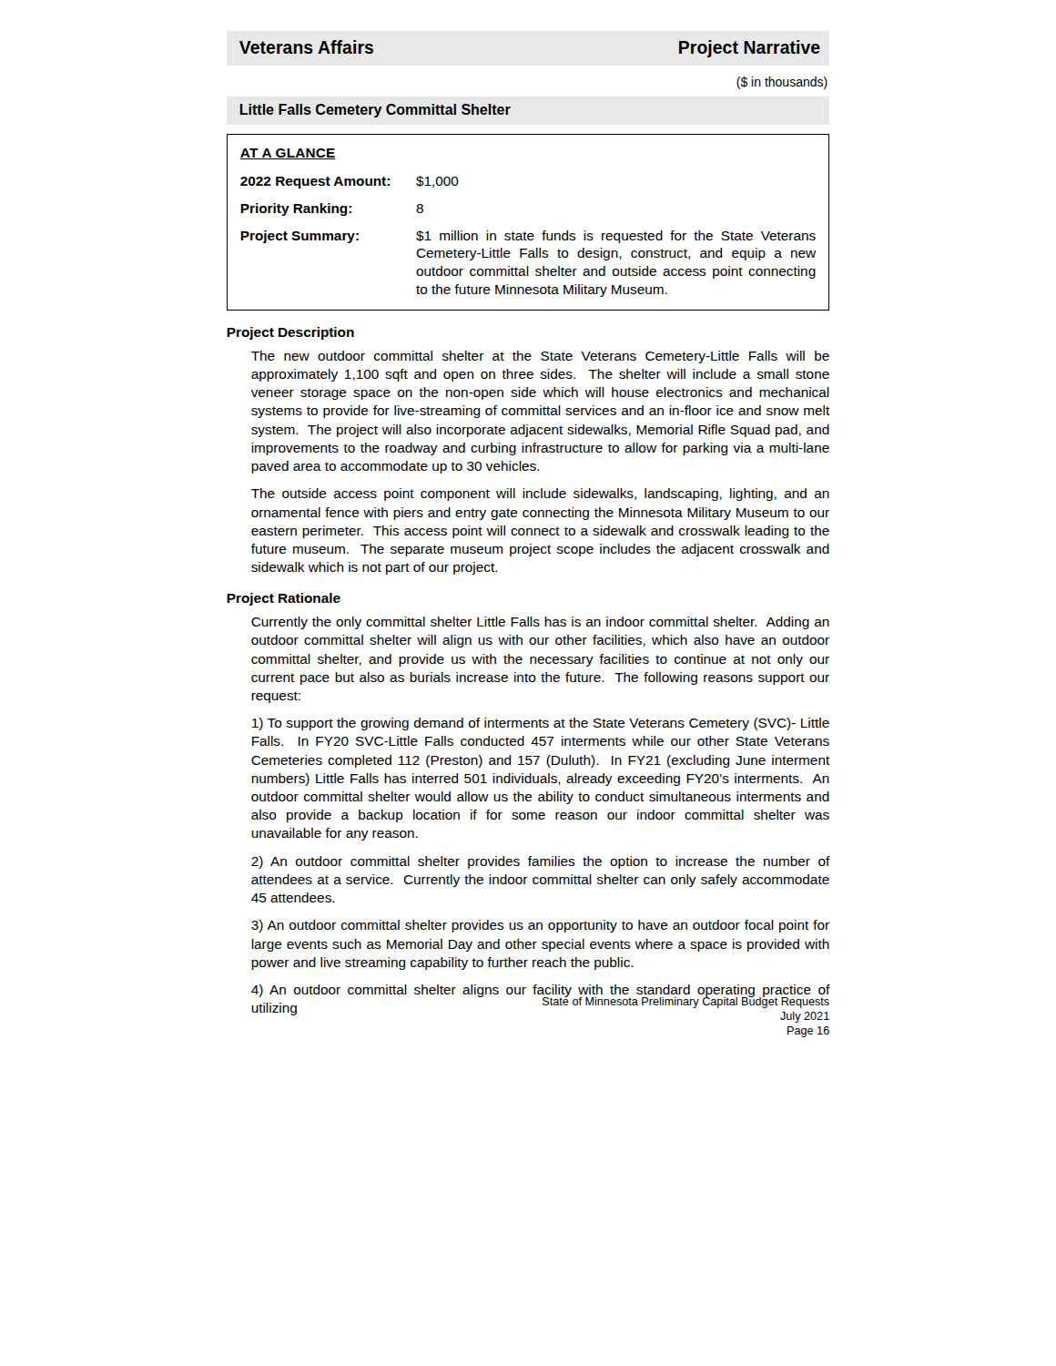Veterans Affairs Project Narrative
($ in thousands)
Little Falls Cemetery Committal Shelter
AT A GLANCE
| 2022 Request Amount: | $1,000 |
| Priority Ranking: | 8 |
| Project Summary: | $1 million in state funds is requested for the State Veterans Cemetery-Little Falls to design, construct, and equip a new outdoor committal shelter and outside access point connecting to the future Minnesota Military Museum. |
Project Description
The new outdoor committal shelter at the State Veterans Cemetery-Little Falls will be approximately 1,100 sqft and open on three sides. The shelter will include a small stone veneer storage space on the non-open side which will house electronics and mechanical systems to provide for live-streaming of committal services and an in-floor ice and snow melt system. The project will also incorporate adjacent sidewalks, Memorial Rifle Squad pad, and improvements to the roadway and curbing infrastructure to allow for parking via a multi-lane paved area to accommodate up to 30 vehicles.
The outside access point component will include sidewalks, landscaping, lighting, and an ornamental fence with piers and entry gate connecting the Minnesota Military Museum to our eastern perimeter. This access point will connect to a sidewalk and crosswalk leading to the future museum. The separate museum project scope includes the adjacent crosswalk and sidewalk which is not part of our project.
Project Rationale
Currently the only committal shelter Little Falls has is an indoor committal shelter. Adding an outdoor committal shelter will align us with our other facilities, which also have an outdoor committal shelter, and provide us with the necessary facilities to continue at not only our current pace but also as burials increase into the future. The following reasons support our request:
1) To support the growing demand of interments at the State Veterans Cemetery (SVC)- Little Falls. In FY20 SVC-Little Falls conducted 457 interments while our other State Veterans Cemeteries completed 112 (Preston) and 157 (Duluth). In FY21 (excluding June interment numbers) Little Falls has interred 501 individuals, already exceeding FY20’s interments. An outdoor committal shelter would allow us the ability to conduct simultaneous interments and also provide a backup location if for some reason our indoor committal shelter was unavailable for any reason.
2) An outdoor committal shelter provides families the option to increase the number of attendees at a service. Currently the indoor committal shelter can only safely accommodate 45 attendees.
3) An outdoor committal shelter provides us an opportunity to have an outdoor focal point for large events such as Memorial Day and other special events where a space is provided with power and live streaming capability to further reach the public.
4) An outdoor committal shelter aligns our facility with the standard operating practice of utilizing
State of Minnesota Preliminary Capital Budget Requests
July 2021
Page 16